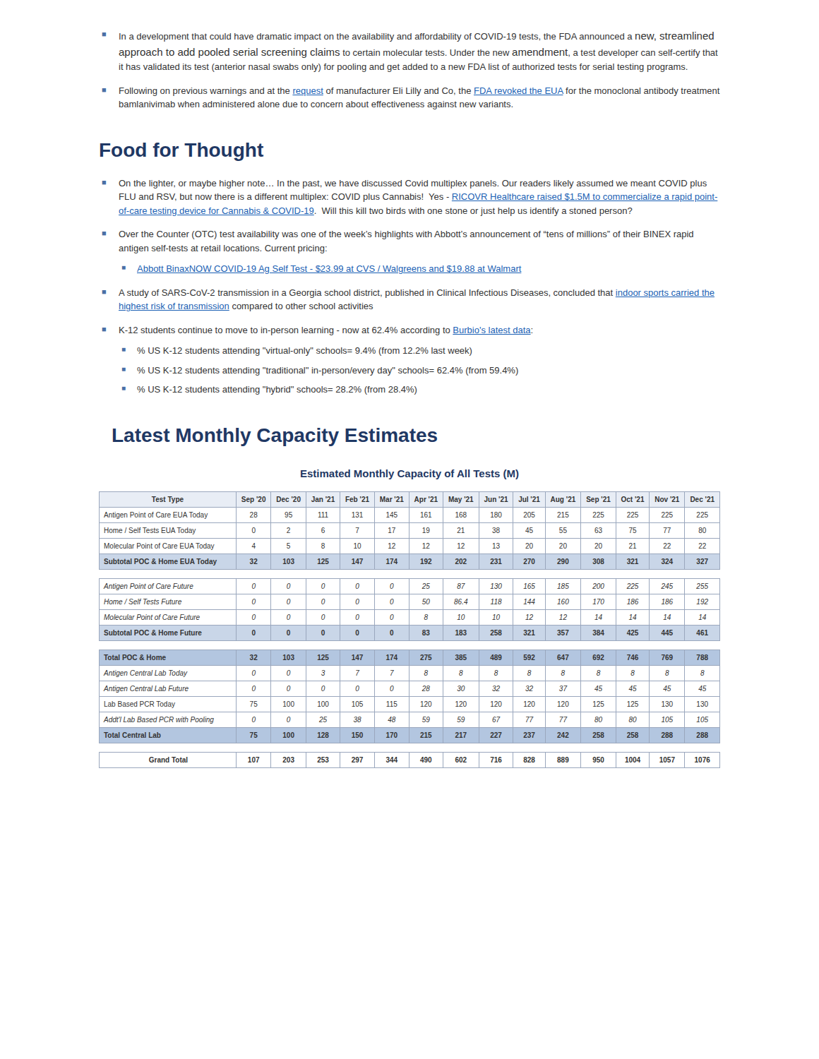In a development that could have dramatic impact on the availability and affordability of COVID-19 tests, the FDA announced a new, streamlined approach to add pooled serial screening claims to certain molecular tests. Under the new amendment, a test developer can self-certify that it has validated its test (anterior nasal swabs only) for pooling and get added to a new FDA list of authorized tests for serial testing programs.
Following on previous warnings and at the request of manufacturer Eli Lilly and Co, the FDA revoked the EUA for the monoclonal antibody treatment bamlanivimab when administered alone due to concern about effectiveness against new variants.
Food for Thought
On the lighter, or maybe higher note… In the past, we have discussed Covid multiplex panels. Our readers likely assumed we meant COVID plus FLU and RSV, but now there is a different multiplex: COVID plus Cannabis! Yes - RICOVR Healthcare raised $1.5M to commercialize a rapid point-of-care testing device for Cannabis & COVID-19. Will this kill two birds with one stone or just help us identify a stoned person?
Over the Counter (OTC) test availability was one of the week’s highlights with Abbott’s announcement of “tens of millions” of their BINEX rapid antigen self-tests at retail locations. Current pricing:
Abbott BinaxNOW COVID-19 Ag Self Test - $23.99 at CVS / Walgreens and $19.88 at Walmart
A study of SARS-CoV-2 transmission in a Georgia school district, published in Clinical Infectious Diseases, concluded that indoor sports carried the highest risk of transmission compared to other school activities
K-12 students continue to move to in-person learning - now at 62.4% according to Burbio's latest data:
% US K-12 students attending "virtual-only" schools= 9.4% (from 12.2% last week)
% US K-12 students attending "traditional" in-person/every day" schools= 62.4% (from 59.4%)
% US K-12 students attending "hybrid" schools= 28.2% (from 28.4%)
Latest Monthly Capacity Estimates
Estimated Monthly Capacity of All Tests (M)
| Test Type | Sep '20 | Dec '20 | Jan '21 | Feb '21 | Mar '21 | Apr '21 | May '21 | Jun '21 | Jul '21 | Aug '21 | Sep '21 | Oct '21 | Nov '21 | Dec '21 |
| --- | --- | --- | --- | --- | --- | --- | --- | --- | --- | --- | --- | --- | --- | --- |
| Antigen Point of Care EUA Today | 28 | 95 | 111 | 131 | 145 | 161 | 168 | 180 | 205 | 215 | 225 | 225 | 225 | 225 |
| Home / Self Tests EUA Today | 0 | 2 | 6 | 7 | 17 | 19 | 21 | 38 | 45 | 55 | 63 | 75 | 77 | 80 |
| Molecular Point of Care EUA Today | 4 | 5 | 8 | 10 | 12 | 12 | 12 | 13 | 20 | 20 | 20 | 21 | 22 | 22 |
| Subtotal POC & Home EUA Today | 32 | 103 | 125 | 147 | 174 | 192 | 202 | 231 | 270 | 290 | 308 | 321 | 324 | 327 |
| Antigen Point of Care Future | 0 | 0 | 0 | 0 | 0 | 25 | 87 | 130 | 165 | 185 | 200 | 225 | 245 | 255 |
| Home / Self Tests Future | 0 | 0 | 0 | 0 | 0 | 50 | 86.4 | 118 | 144 | 160 | 170 | 186 | 186 | 192 |
| Molecular Point of Care Future | 0 | 0 | 0 | 0 | 0 | 8 | 10 | 10 | 12 | 12 | 14 | 14 | 14 | 14 |
| Subtotal POC & Home Future | 0 | 0 | 0 | 0 | 0 | 83 | 183 | 258 | 321 | 357 | 384 | 425 | 445 | 461 |
| Total POC & Home | 32 | 103 | 125 | 147 | 174 | 275 | 385 | 489 | 592 | 647 | 692 | 746 | 769 | 788 |
| Antigen Central Lab Today | 0 | 0 | 3 | 7 | 7 | 8 | 8 | 8 | 8 | 8 | 8 | 8 | 8 | 8 |
| Antigen Central Lab Future | 0 | 0 | 0 | 0 | 0 | 28 | 30 | 32 | 32 | 37 | 45 | 45 | 45 | 45 |
| Lab Based PCR Today | 75 | 100 | 100 | 105 | 115 | 120 | 120 | 120 | 120 | 120 | 125 | 125 | 130 | 130 |
| Addt'l Lab Based PCR with Pooling | 0 | 0 | 25 | 38 | 48 | 59 | 59 | 67 | 77 | 77 | 80 | 80 | 105 | 105 |
| Total Central Lab | 75 | 100 | 128 | 150 | 170 | 215 | 217 | 227 | 237 | 242 | 258 | 258 | 288 | 288 |
| Grand Total | 107 | 203 | 253 | 297 | 344 | 490 | 602 | 716 | 828 | 889 | 950 | 1004 | 1057 | 1076 |